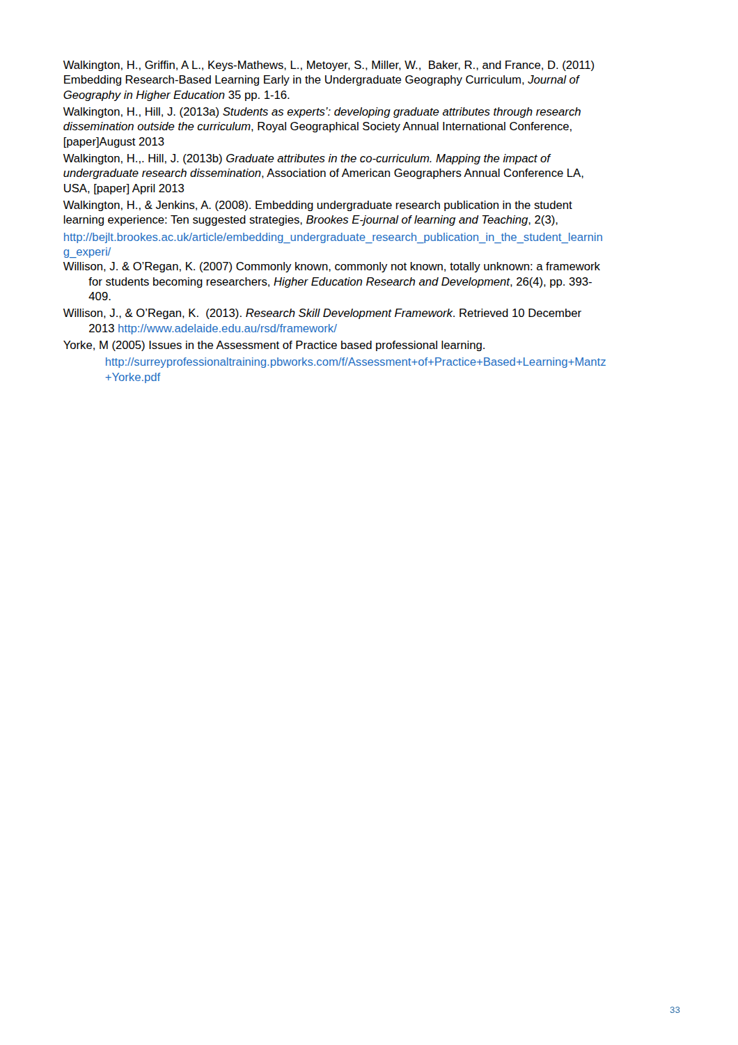Walkington, H., Griffin, A L., Keys-Mathews, L., Metoyer, S., Miller, W., Baker, R., and France, D. (2011) Embedding Research-Based Learning Early in the Undergraduate Geography Curriculum, Journal of Geography in Higher Education 35 pp. 1-16.
Walkington, H., Hill, J. (2013a) Students as experts’: developing graduate attributes through research dissemination outside the curriculum, Royal Geographical Society Annual International Conference, [paper]August 2013
Walkington, H.,. Hill, J. (2013b) Graduate attributes in the co-curriculum. Mapping the impact of undergraduate research dissemination, Association of American Geographers Annual Conference LA, USA, [paper] April 2013
Walkington, H., & Jenkins, A. (2008). Embedding undergraduate research publication in the student learning experience: Ten suggested strategies, Brookes E-journal of learning and Teaching, 2(3),
http://bejlt.brookes.ac.uk/article/embedding_undergraduate_research_publication_in_the_student_learning_experi/
Willison, J. & O’Regan, K. (2007) Commonly known, commonly not known, totally unknown: a framework for students becoming researchers, Higher Education Research and Development, 26(4), pp. 393-409.
Willison, J., & O’Regan, K. (2013). Research Skill Development Framework. Retrieved 10 December 2013 http://www.adelaide.edu.au/rsd/framework/
Yorke, M (2005) Issues in the Assessment of Practice based professional learning.
http://surreyprofessionaltraining.pbworks.com/f/Assessment+of+Practice+Based+Learning+Mantz+Yorke.pdf
33